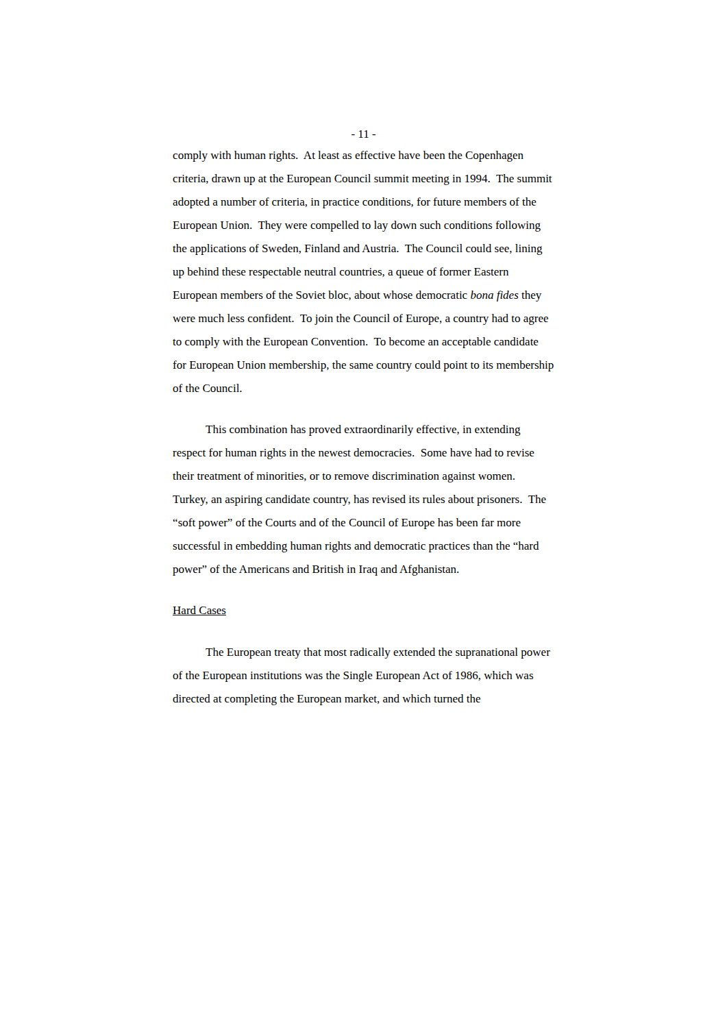- 11 -
comply with human rights. At least as effective have been the Copenhagen criteria, drawn up at the European Council summit meeting in 1994. The summit adopted a number of criteria, in practice conditions, for future members of the European Union. They were compelled to lay down such conditions following the applications of Sweden, Finland and Austria. The Council could see, lining up behind these respectable neutral countries, a queue of former Eastern European members of the Soviet bloc, about whose democratic bona fides they were much less confident. To join the Council of Europe, a country had to agree to comply with the European Convention. To become an acceptable candidate for European Union membership, the same country could point to its membership of the Council.
This combination has proved extraordinarily effective, in extending respect for human rights in the newest democracies. Some have had to revise their treatment of minorities, or to remove discrimination against women. Turkey, an aspiring candidate country, has revised its rules about prisoners. The “soft power” of the Courts and of the Council of Europe has been far more successful in embedding human rights and democratic practices than the “hard power” of the Americans and British in Iraq and Afghanistan.
Hard Cases
The European treaty that most radically extended the supranational power of the European institutions was the Single European Act of 1986, which was directed at completing the European market, and which turned the